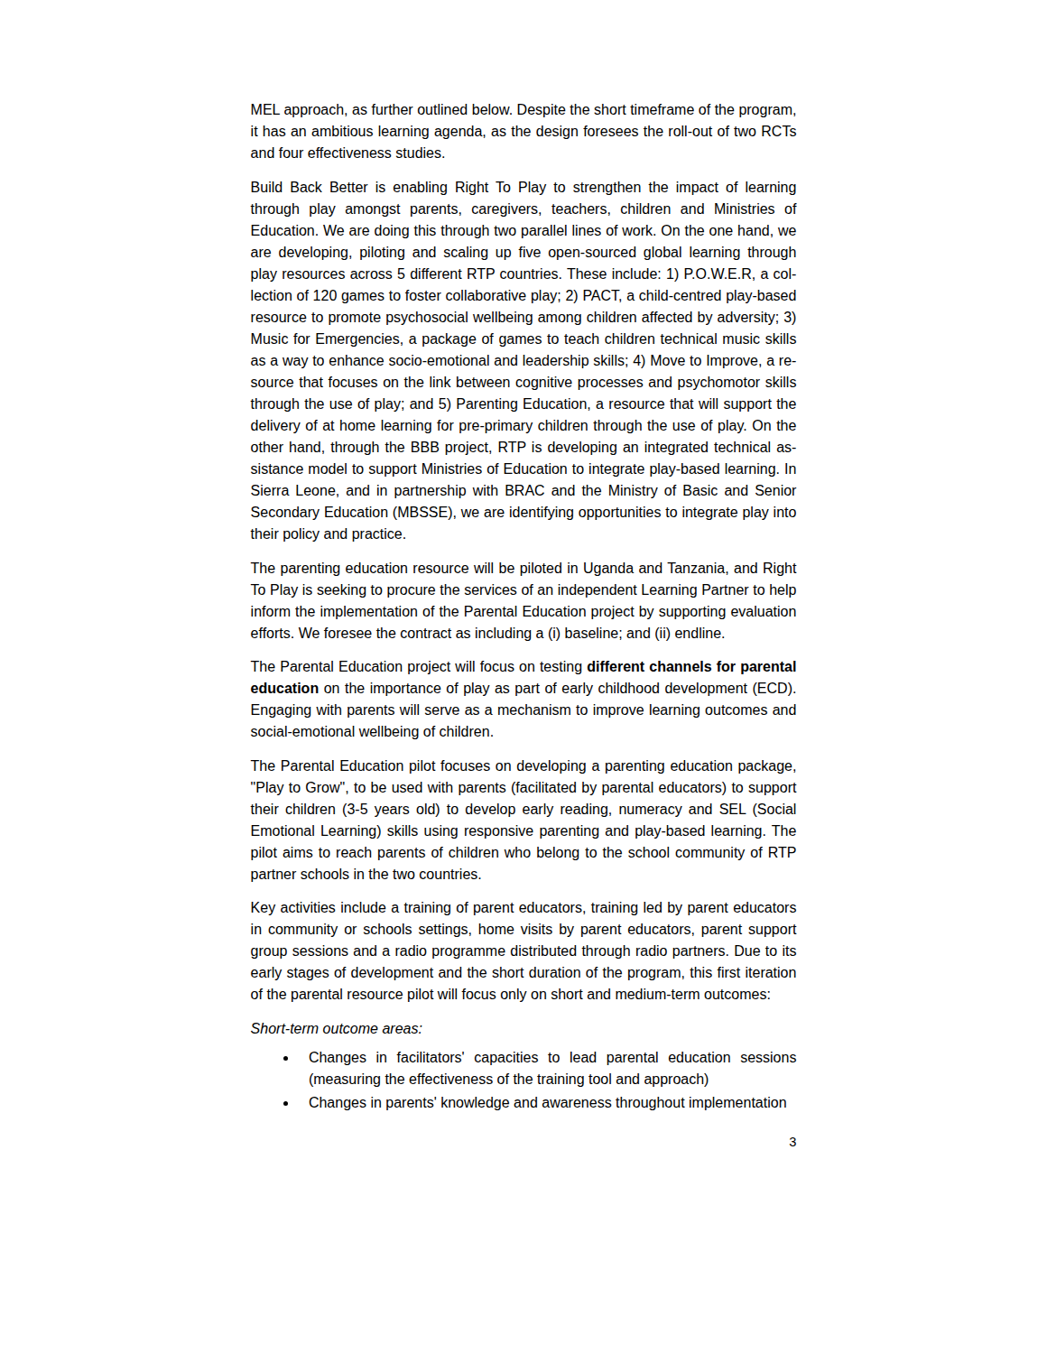MEL approach, as further outlined below. Despite the short timeframe of the program, it has an ambitious learning agenda, as the design foresees the roll-out of two RCTs and four effectiveness studies.
Build Back Better is enabling Right To Play to strengthen the impact of learning through play amongst parents, caregivers, teachers, children and Ministries of Education. We are doing this through two parallel lines of work. On the one hand, we are developing, piloting and scaling up five open-sourced global learning through play resources across 5 different RTP countries. These include: 1) P.O.W.E.R, a collection of 120 games to foster collaborative play; 2) PACT, a child-centred play-based resource to promote psychosocial wellbeing among children affected by adversity; 3) Music for Emergencies, a package of games to teach children technical music skills as a way to enhance socio-emotional and leadership skills; 4) Move to Improve, a resource that focuses on the link between cognitive processes and psychomotor skills through the use of play; and 5) Parenting Education, a resource that will support the delivery of at home learning for pre-primary children through the use of play. On the other hand, through the BBB project, RTP is developing an integrated technical assistance model to support Ministries of Education to integrate play-based learning. In Sierra Leone, and in partnership with BRAC and the Ministry of Basic and Senior Secondary Education (MBSSE), we are identifying opportunities to integrate play into their policy and practice.
The parenting education resource will be piloted in Uganda and Tanzania, and Right To Play is seeking to procure the services of an independent Learning Partner to help inform the implementation of the Parental Education project by supporting evaluation efforts. We foresee the contract as including a (i) baseline; and (ii) endline.
The Parental Education project will focus on testing different channels for parental education on the importance of play as part of early childhood development (ECD). Engaging with parents will serve as a mechanism to improve learning outcomes and social-emotional wellbeing of children.
The Parental Education pilot focuses on developing a parenting education package, "Play to Grow", to be used with parents (facilitated by parental educators) to support their children (3-5 years old) to develop early reading, numeracy and SEL (Social Emotional Learning) skills using responsive parenting and play-based learning. The pilot aims to reach parents of children who belong to the school community of RTP partner schools in the two countries.
Key activities include a training of parent educators, training led by parent educators in community or schools settings, home visits by parent educators, parent support group sessions and a radio programme distributed through radio partners. Due to its early stages of development and the short duration of the program, this first iteration of the parental resource pilot will focus only on short and medium-term outcomes:
Short-term outcome areas:
Changes in facilitators' capacities to lead parental education sessions (measuring the effectiveness of the training tool and approach)
Changes in parents' knowledge and awareness throughout implementation
3